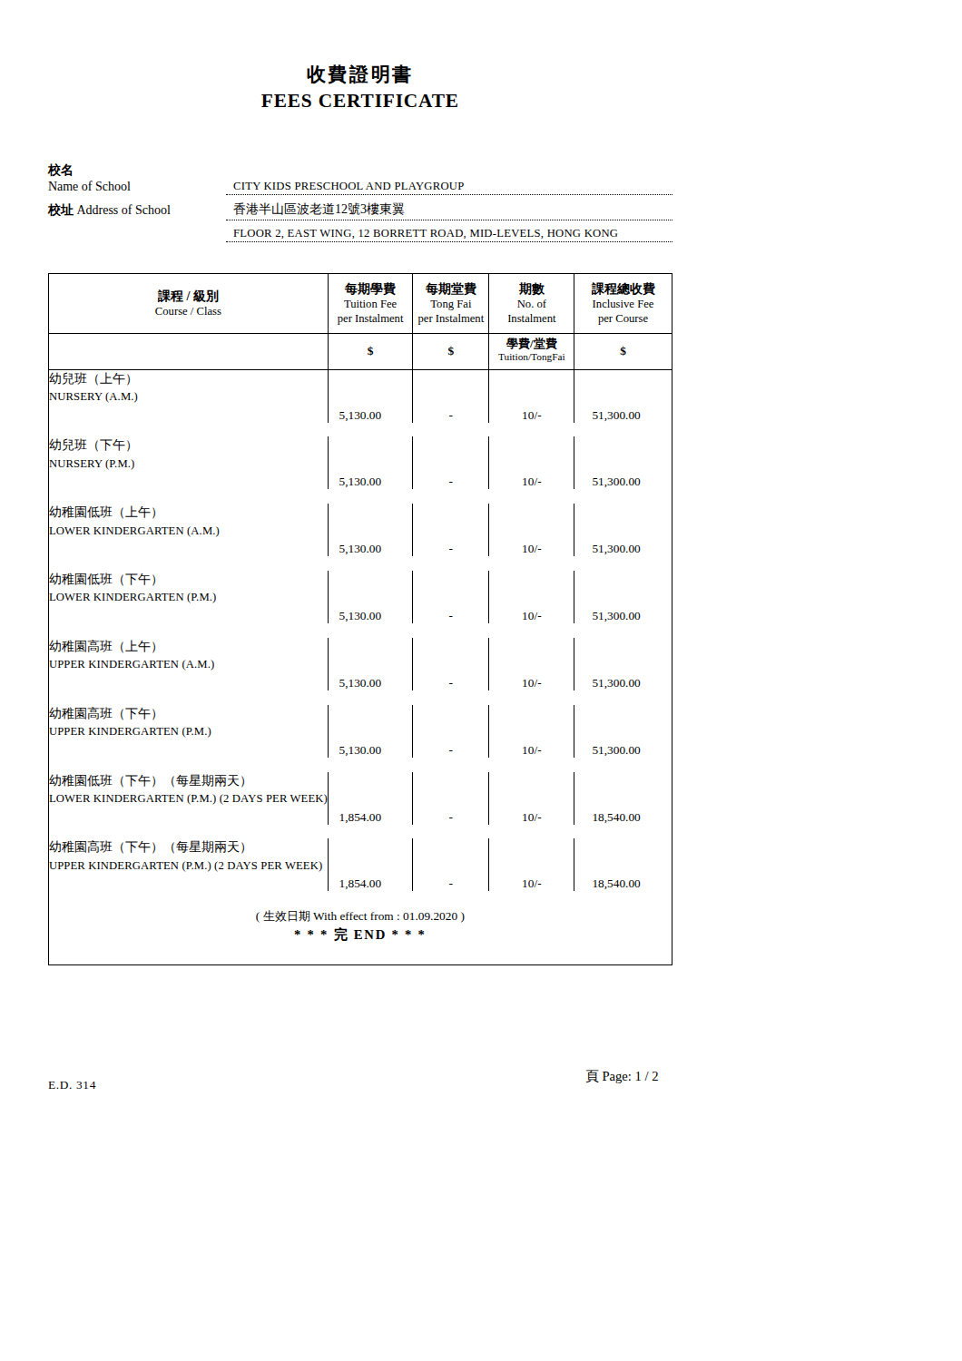收費證明書
FEES CERTIFICATE
| 校名 | |
| Name of School | CITY KIDS PRESCHOOL AND PLAYGROUP |
| 校址 Address of School | 香港半山區波老道12號3樓東翼 |
| | FLOOR 2, EAST WING, 12 BORRETT ROAD, MID-LEVELS, HONG KONG |
| 課程 / 級別 Course / Class | 每期學費 Tuition Fee per Instalment | 每期堂費 Tong Fai per Instalment | 期數 No. of Instalment | 課程總收費 Inclusive Fee per Course |
| --- | --- | --- | --- | --- |
| | $ | $ | 學費/堂費 Tuition/TongFai | $ |
| 幼兒班（上午） NURSERY (A.M.) | | | | |
| | 5,130.00 | - | 10/- | 51,300.00 |
| 幼兒班（下午） NURSERY (P.M.) | | | | |
| | 5,130.00 | - | 10/- | 51,300.00 |
| 幼稚園低班（上午） LOWER KINDERGARTEN (A.M.) | | | | |
| | 5,130.00 | - | 10/- | 51,300.00 |
| 幼稚園低班（下午） LOWER KINDERGARTEN (P.M.) | | | | |
| | 5,130.00 | - | 10/- | 51,300.00 |
| 幼稚園高班（上午） UPPER KINDERGARTEN (A.M.) | | | | |
| | 5,130.00 | - | 10/- | 51,300.00 |
| 幼稚園高班（下午） UPPER KINDERGARTEN (P.M.) | | | | |
| | 5,130.00 | - | 10/- | 51,300.00 |
| 幼稚園低班（下午）（每星期兩天） LOWER KINDERGARTEN (P.M.) (2 DAYS PER WEEK) | | | | |
| | 1,854.00 | - | 10/- | 18,540.00 |
| 幼稚園高班（下午）（每星期兩天） UPPER KINDERGARTEN (P.M.) (2 DAYS PER WEEK) | | | | |
| | 1,854.00 | - | 10/- | 18,540.00 |
| ( 生效日期 With effect from : 01.09.2020 ) |
| * * * 完 END * * * |
頁 Page: 1 / 2
E.D. 314